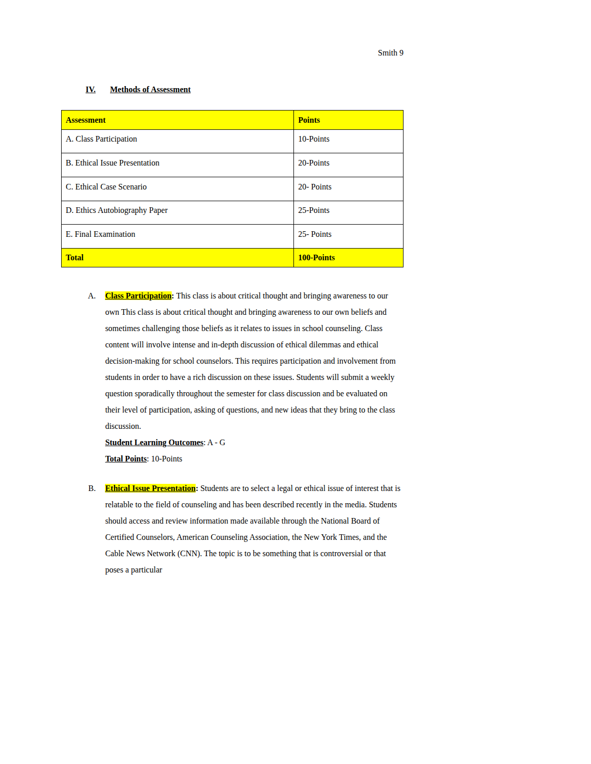Smith 9
IV. Methods of Assessment
| Assessment | Points |
| A. Class Participation | 10-Points |
| B. Ethical Issue Presentation | 20-Points |
| C. Ethical Case Scenario | 20- Points |
| D. Ethics Autobiography Paper | 25-Points |
| E. Final Examination | 25- Points |
| Total | 100-Points |
Class Participation: This class is about critical thought and bringing awareness to our own This class is about critical thought and bringing awareness to our own beliefs and sometimes challenging those beliefs as it relates to issues in school counseling. Class content will involve intense and in-depth discussion of ethical dilemmas and ethical decision-making for school counselors. This requires participation and involvement from students in order to have a rich discussion on these issues. Students will submit a weekly question sporadically throughout the semester for class discussion and be evaluated on their level of participation, asking of questions, and new ideas that they bring to the class discussion.
Student Learning Outcomes: A - G
Total Points: 10-Points
Ethical Issue Presentation: Students are to select a legal or ethical issue of interest that is relatable to the field of counseling and has been described recently in the media. Students should access and review information made available through the National Board of Certified Counselors, American Counseling Association, the New York Times, and the Cable News Network (CNN). The topic is to be something that is controversial or that poses a particular